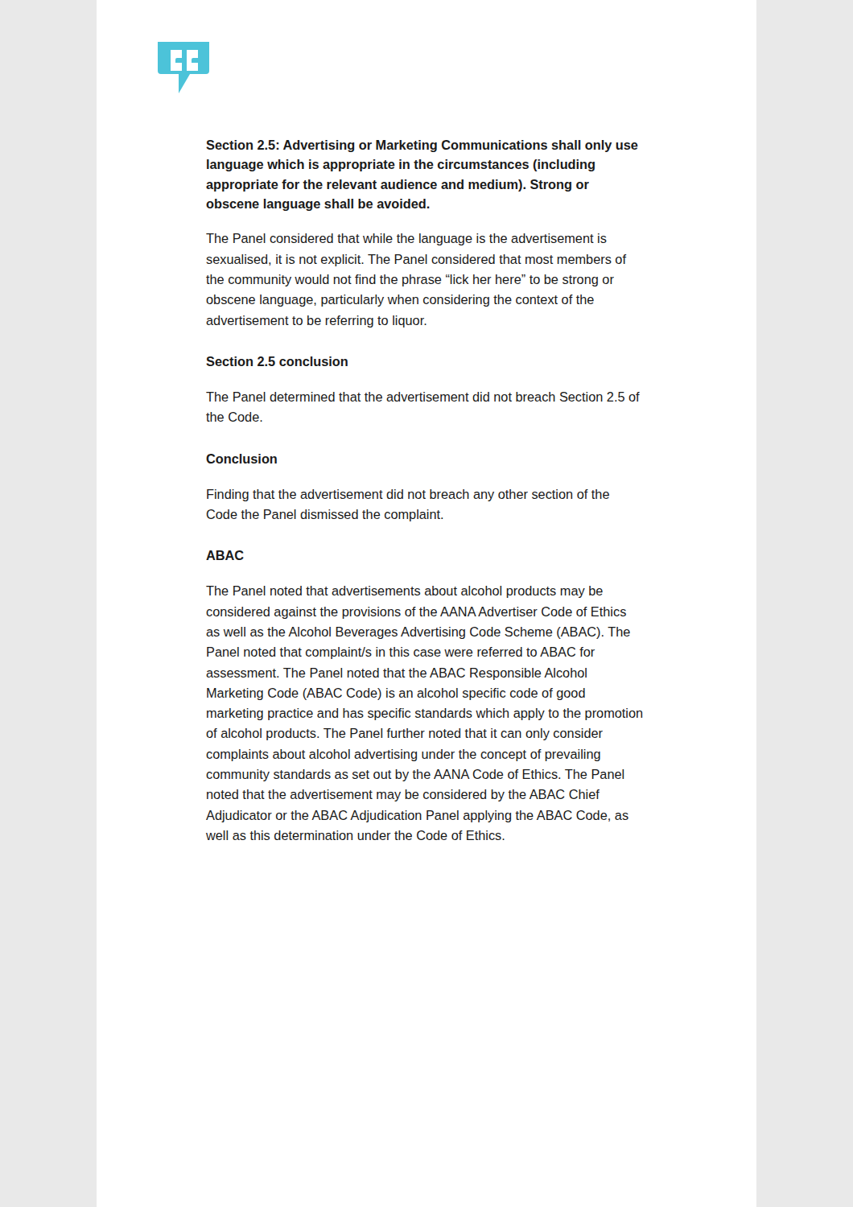Section 2.5: Advertising or Marketing Communications shall only use language which is appropriate in the circumstances (including appropriate for the relevant audience and medium). Strong or obscene language shall be avoided.
The Panel considered that while the language is the advertisement is sexualised, it is not explicit. The Panel considered that most members of the community would not find the phrase “lick her here” to be strong or obscene language, particularly when considering the context of the advertisement to be referring to liquor.
Section 2.5 conclusion
The Panel determined that the advertisement did not breach Section 2.5 of the Code.
Conclusion
Finding that the advertisement did not breach any other section of the Code the Panel dismissed the complaint.
ABAC
The Panel noted that advertisements about alcohol products may be considered against the provisions of the AANA Advertiser Code of Ethics as well as the Alcohol Beverages Advertising Code Scheme (ABAC). The Panel noted that complaint/s in this case were referred to ABAC for assessment. The Panel noted that the ABAC Responsible Alcohol Marketing Code (ABAC Code) is an alcohol specific code of good marketing practice and has specific standards which apply to the promotion of alcohol products. The Panel further noted that it can only consider complaints about alcohol advertising under the concept of prevailing community standards as set out by the AANA Code of Ethics. The Panel noted that the advertisement may be considered by the ABAC Chief Adjudicator or the ABAC Adjudication Panel applying the ABAC Code, as well as this determination under the Code of Ethics.